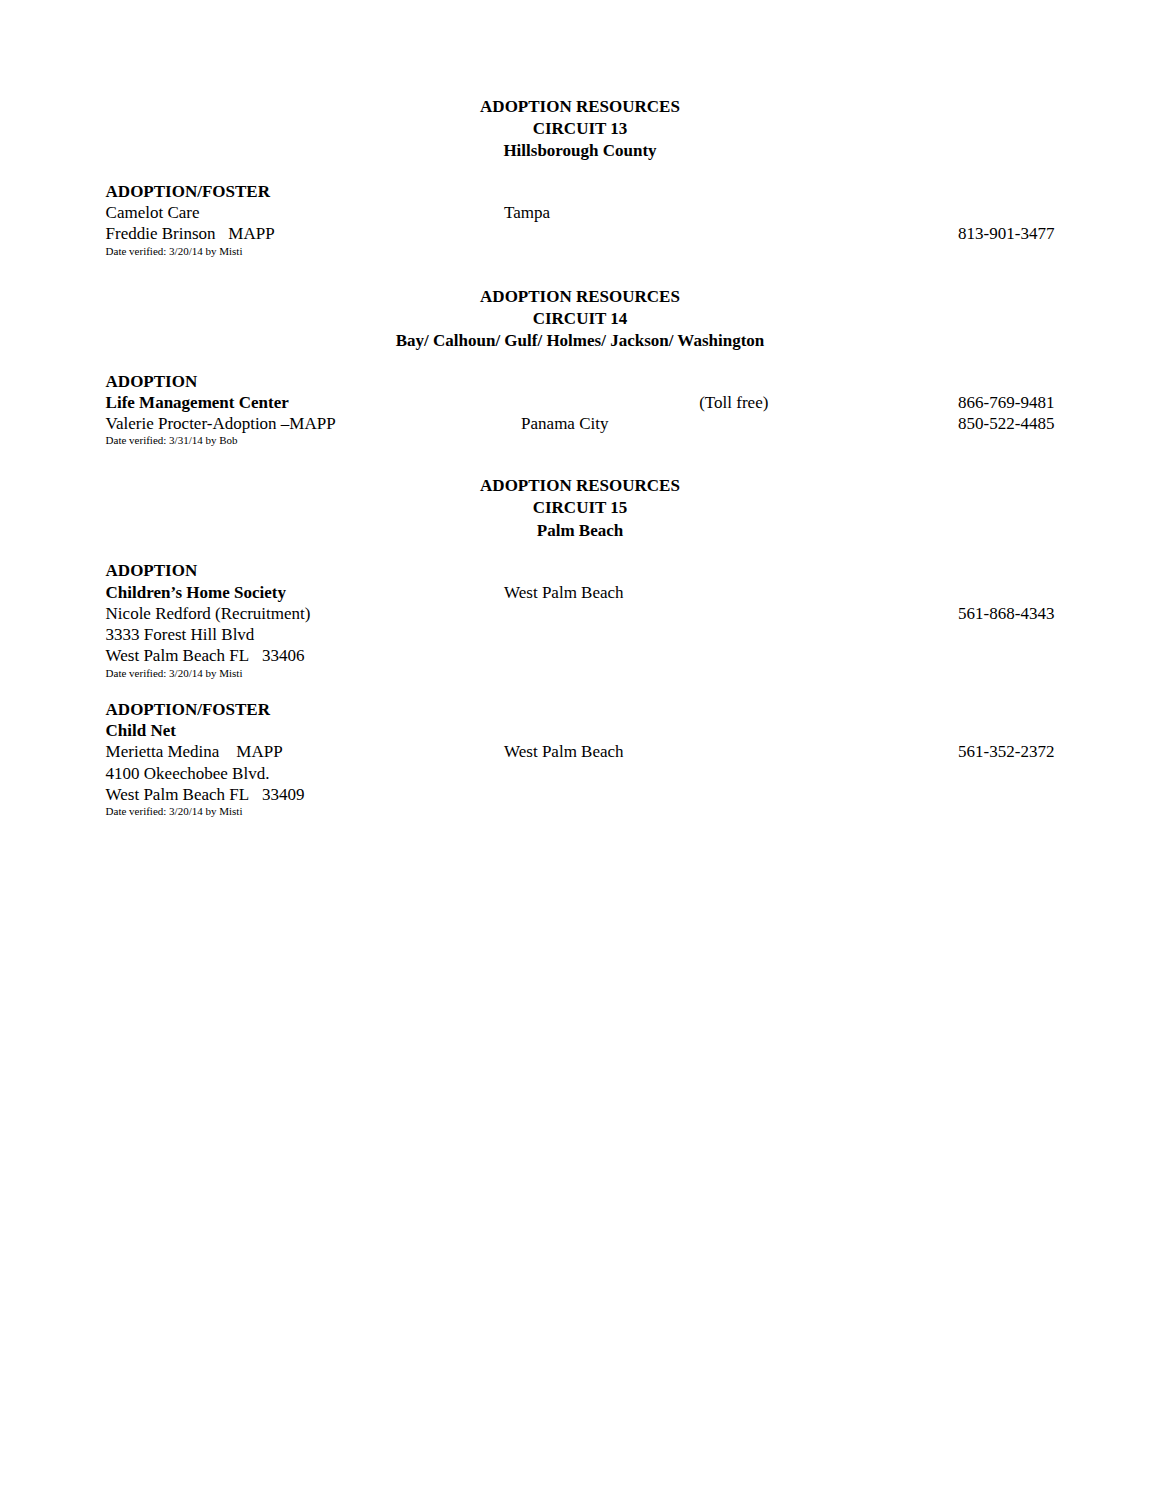ADOPTION RESOURCES
CIRCUIT 13
Hillsborough County
ADOPTION/FOSTER
| Camelot Care | Tampa | |
| Freddie Brinson MAPP | | 813-901-3477 |
Date verified: 3/20/14 by Misti
ADOPTION RESOURCES
CIRCUIT 14
Bay/ Calhoun/ Gulf/ Holmes/ Jackson/ Washington
ADOPTION
| Life Management Center | (Toll free) | 866-769-9481 |
| Valerie Procter-Adoption –MAPP | Panama City | 850-522-4485 |
Date verified: 3/31/14 by Bob
ADOPTION RESOURCES
CIRCUIT 15
Palm Beach
ADOPTION
| Children’s Home Society | West Palm Beach | |
| Nicole Redford (Recruitment) | | 561-868-4343 |
3333 Forest Hill Blvd
West Palm Beach FL 33406
Date verified: 3/20/14 by Misti
ADOPTION/FOSTER
Child Net
| Merietta Medina MAPP | West Palm Beach | 561-352-2372 |
4100 Okeechobee Blvd.
West Palm Beach FL 33409
Date verified: 3/20/14 by Misti